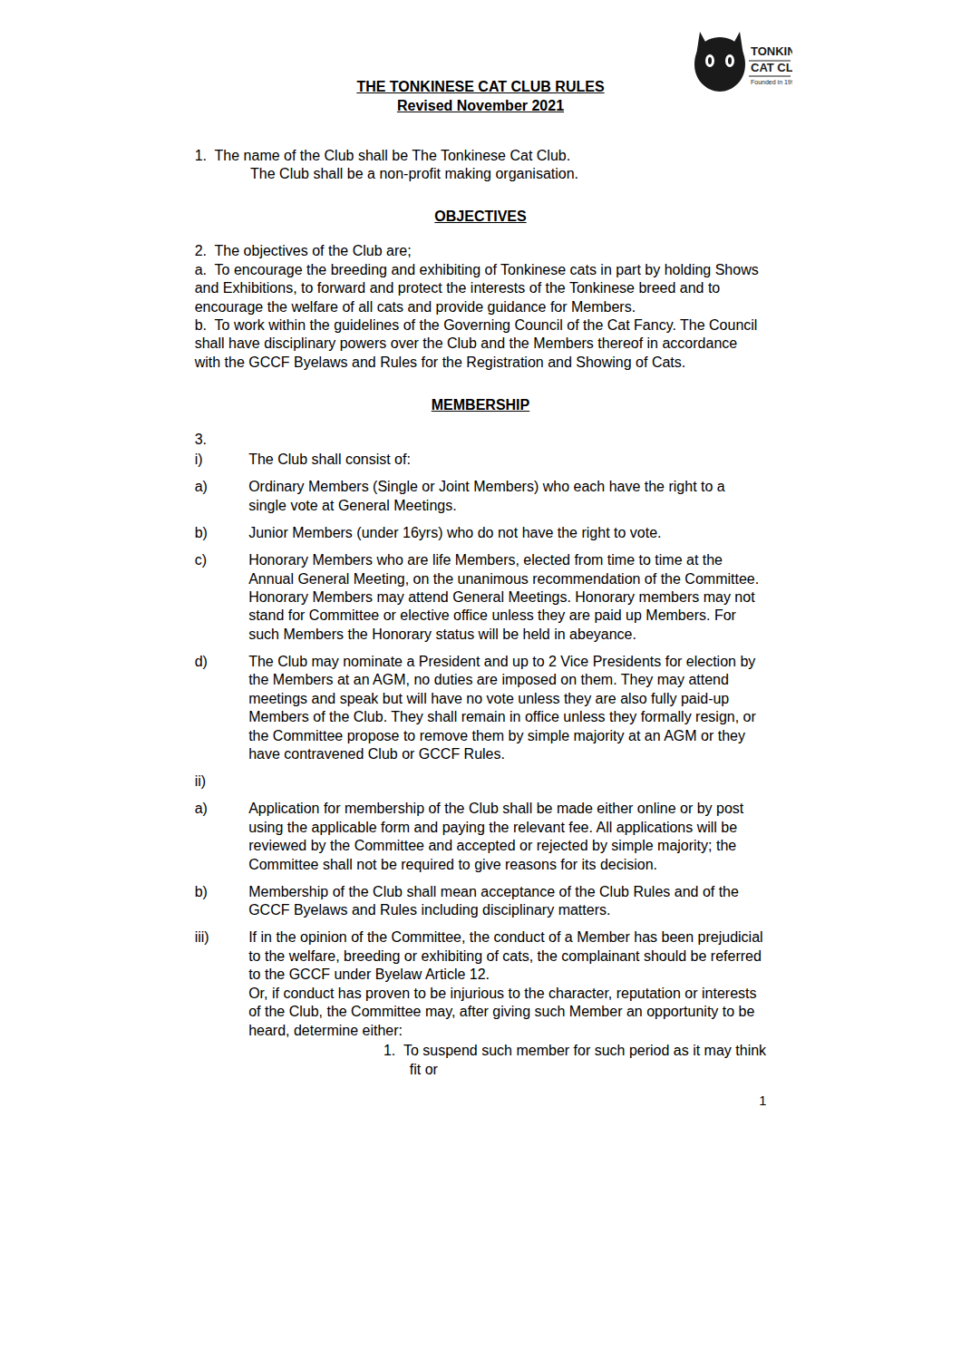Tonkinese Cat Club logo TONKINESE CAT CLUB Founded in 1994
THE TONKINESE CAT CLUB RULES Revised November 2021
1. The name of the Club shall be The Tonkinese Cat Club. The Club shall be a non-profit making organisation.
OBJECTIVES
2. The objectives of the Club are;
a. To encourage the breeding and exhibiting of Tonkinese cats in part by holding Shows and Exhibitions, to forward and protect the interests of the Tonkinese breed and to encourage the welfare of all cats and provide guidance for Members.
b. To work within the guidelines of the Governing Council of the Cat Fancy. The Council shall have disciplinary powers over the Club and the Members thereof in accordance with the GCCF Byelaws and Rules for the Registration and Showing of Cats.
MEMBERSHIP
3.
| i) | The Club shall consist of: |
| a) | Ordinary Members (Single or Joint Members) who each have the right to a single vote at General Meetings. |
| b) | Junior Members (under 16yrs) who do not have the right to vote. |
| c) | Honorary Members who are life Members, elected from time to time at the Annual General Meeting, on the unanimous recommendation of the Committee. Honorary Members may attend General Meetings. Honorary members may not stand for Committee or elective office unless they are paid up Members. For such Members the Honorary status will be held in abeyance. |
| d) | The Club may nominate a President and up to 2 Vice Presidents for election by the Members at an AGM, no duties are imposed on them. They may attend meetings and speak but will have no vote unless they are also fully paid-up Members of the Club. They shall remain in office unless they formally resign, or the Committee propose to remove them by simple majority at an AGM or they have contravened Club or GCCF Rules. |
| ii) | |
| a) | Application for membership of the Club shall be made either online or by post using the applicable form and paying the relevant fee. All applications will be reviewed by the Committee and accepted or rejected by simple majority; the Committee shall not be required to give reasons for its decision. |
| b) | Membership of the Club shall mean acceptance of the Club Rules and of the GCCF Byelaws and Rules including disciplinary matters. |
| iii) | If in the opinion of the Committee, the conduct of a Member has been prejudicial to the welfare, breeding or exhibiting of cats, the complainant should be referred to the GCCF under Byelaw Article 12. Or, if conduct has proven to be injurious to the character, reputation or interests of the Club, the Committee may, after giving such Member an opportunity to be heard, determine either: 1. To suspend such member for such period as it may think fit or |
1